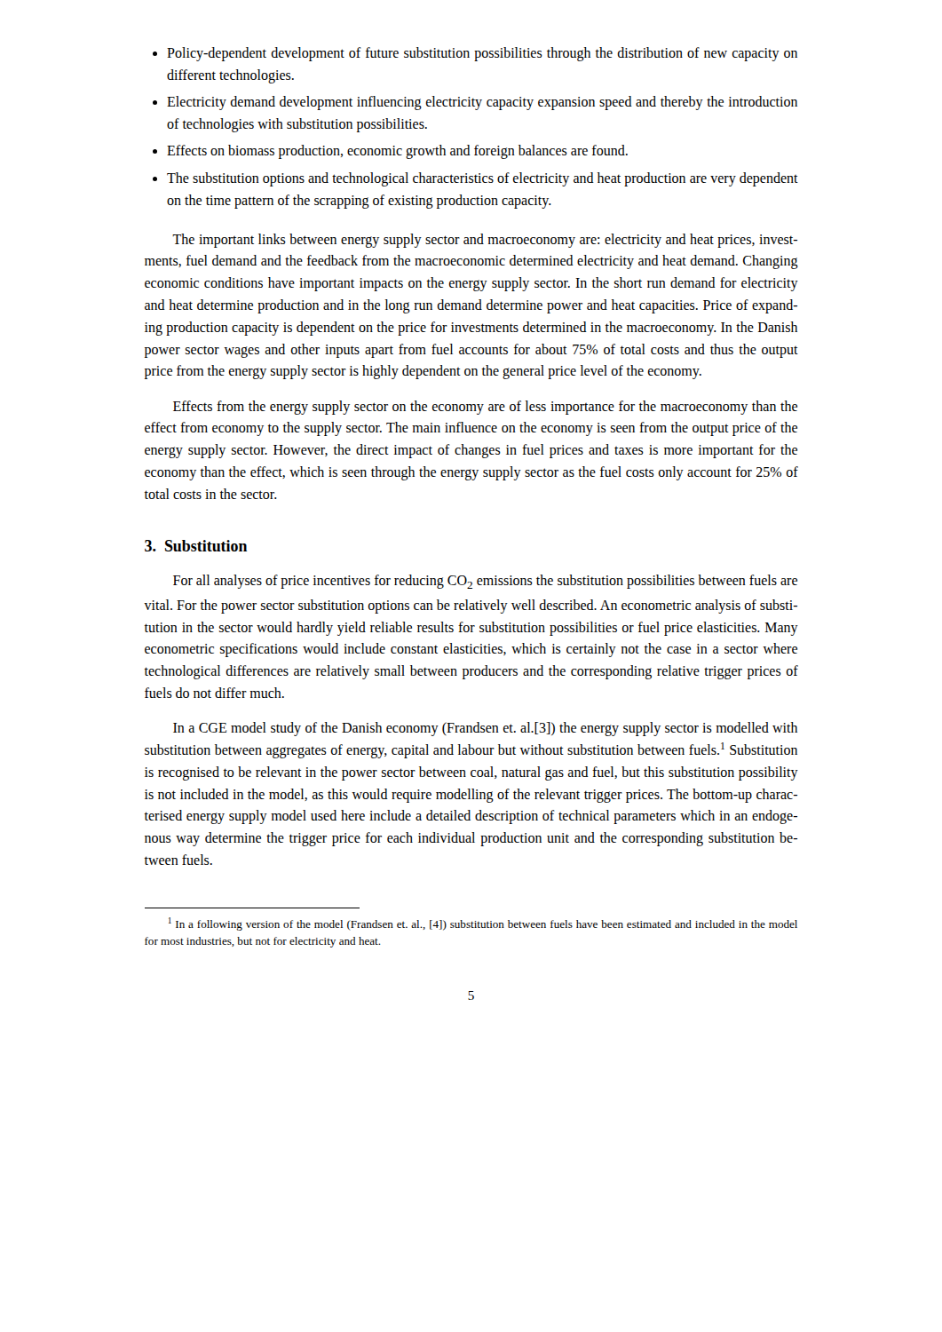Policy-dependent development of future substitution possibilities through the distribution of new capacity on different technologies.
Electricity demand development influencing electricity capacity expansion speed and thereby the introduction of technologies with substitution possibilities.
Effects on biomass production, economic growth and foreign balances are found.
The substitution options and technological characteristics of electricity and heat production are very dependent on the time pattern of the scrapping of existing production capacity.
The important links between energy supply sector and macroeconomy are: electricity and heat prices, investments, fuel demand and the feedback from the macroeconomic determined electricity and heat demand. Changing economic conditions have important impacts on the energy supply sector. In the short run demand for electricity and heat determine production and in the long run demand determine power and heat capacities. Price of expanding production capacity is dependent on the price for investments determined in the macroeconomy. In the Danish power sector wages and other inputs apart from fuel accounts for about 75% of total costs and thus the output price from the energy supply sector is highly dependent on the general price level of the economy.
Effects from the energy supply sector on the economy are of less importance for the macroeconomy than the effect from economy to the supply sector. The main influence on the economy is seen from the output price of the energy supply sector. However, the direct impact of changes in fuel prices and taxes is more important for the economy than the effect, which is seen through the energy supply sector as the fuel costs only account for 25% of total costs in the sector.
3. Substitution
For all analyses of price incentives for reducing CO2 emissions the substitution possibilities between fuels are vital. For the power sector substitution options can be relatively well described. An econometric analysis of substitution in the sector would hardly yield reliable results for substitution possibilities or fuel price elasticities. Many econometric specifications would include constant elasticities, which is certainly not the case in a sector where technological differences are relatively small between producers and the corresponding relative trigger prices of fuels do not differ much.
In a CGE model study of the Danish economy (Frandsen et. al.[3]) the energy supply sector is modelled with substitution between aggregates of energy, capital and labour but without substitution between fuels.1 Substitution is recognised to be relevant in the power sector between coal, natural gas and fuel, but this substitution possibility is not included in the model, as this would require modelling of the relevant trigger prices. The bottom-up characterised energy supply model used here include a detailed description of technical parameters which in an endogenous way determine the trigger price for each individual production unit and the corresponding substitution between fuels.
1 In a following version of the model (Frandsen et. al., [4]) substitution between fuels have been estimated and included in the model for most industries, but not for electricity and heat.
5